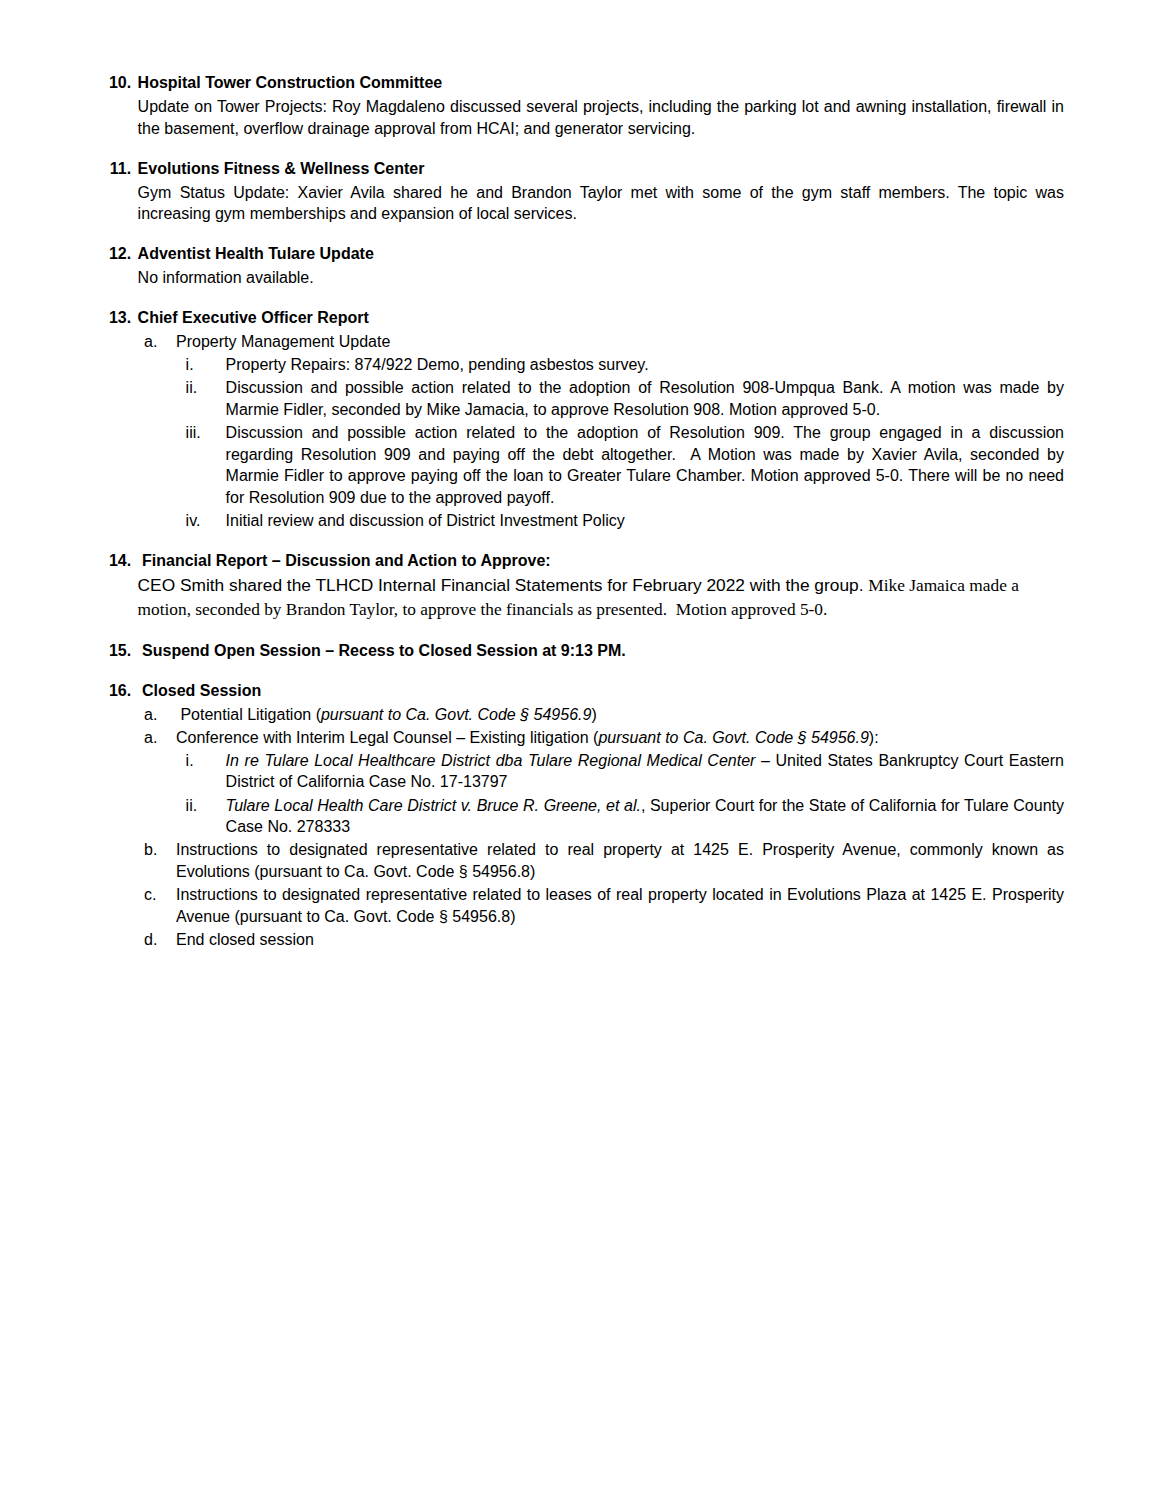10.
Hospital Tower Construction Committee
Update on Tower Projects: Roy Magdaleno discussed several projects, including the parking lot and awning installation, firewall in the basement, overflow drainage approval from HCAI; and generator servicing.
11.
Evolutions Fitness & Wellness Center
Gym Status Update: Xavier Avila shared he and Brandon Taylor met with some of the gym staff members. The topic was increasing gym memberships and expansion of local services.
12.
Adventist Health Tulare Update
No information available.
13.
Chief Executive Officer Report
a. Property Management Update
i. Property Repairs: 874/922 Demo, pending asbestos survey.
ii. Discussion and possible action related to the adoption of Resolution 908-Umpqua Bank. A motion was made by Marmie Fidler, seconded by Mike Jamacia, to approve Resolution 908. Motion approved 5-0.
iii. Discussion and possible action related to the adoption of Resolution 909. The group engaged in a discussion regarding Resolution 909 and paying off the debt altogether. A Motion was made by Xavier Avila, seconded by Marmie Fidler to approve paying off the loan to Greater Tulare Chamber. Motion approved 5-0. There will be no need for Resolution 909 due to the approved payoff.
iv. Initial review and discussion of District Investment Policy
14.
Financial Report – Discussion and Action to Approve:
CEO Smith shared the TLHCD Internal Financial Statements for February 2022 with the group. Mike Jamaica made a motion, seconded by Brandon Taylor, to approve the financials as presented. Motion approved 5-0.
15.
Suspend Open Session – Recess to Closed Session at 9:13 PM.
16.
Closed Session
a. Potential Litigation (pursuant to Ca. Govt. Code § 54956.9)
a. Conference with Interim Legal Counsel – Existing litigation (pursuant to Ca. Govt. Code § 54956.9):
i. In re Tulare Local Healthcare District dba Tulare Regional Medical Center – United States Bankruptcy Court Eastern District of California Case No. 17-13797
ii. Tulare Local Health Care District v. Bruce R. Greene, et al., Superior Court for the State of California for Tulare County Case No. 278333
b. Instructions to designated representative related to real property at 1425 E. Prosperity Avenue, commonly known as Evolutions (pursuant to Ca. Govt. Code § 54956.8)
c. Instructions to designated representative related to leases of real property located in Evolutions Plaza at 1425 E. Prosperity Avenue (pursuant to Ca. Govt. Code § 54956.8)
d. End closed session